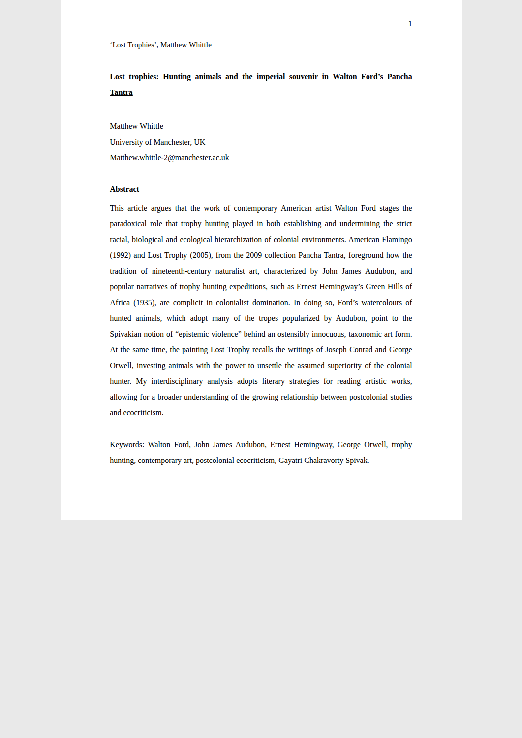1
‘Lost Trophies’, Matthew Whittle
Lost trophies: Hunting animals and the imperial souvenir in Walton Ford’s Pancha Tantra
Matthew Whittle
University of Manchester, UK
Matthew.whittle-2@manchester.ac.uk
Abstract
This article argues that the work of contemporary American artist Walton Ford stages the paradoxical role that trophy hunting played in both establishing and undermining the strict racial, biological and ecological hierarchization of colonial environments. American Flamingo (1992) and Lost Trophy (2005), from the 2009 collection Pancha Tantra, foreground how the tradition of nineteenth-century naturalist art, characterized by John James Audubon, and popular narratives of trophy hunting expeditions, such as Ernest Hemingway’s Green Hills of Africa (1935), are complicit in colonialist domination. In doing so, Ford’s watercolours of hunted animals, which adopt many of the tropes popularized by Audubon, point to the Spivakian notion of “epistemic violence” behind an ostensibly innocuous, taxonomic art form. At the same time, the painting Lost Trophy recalls the writings of Joseph Conrad and George Orwell, investing animals with the power to unsettle the assumed superiority of the colonial hunter. My interdisciplinary analysis adopts literary strategies for reading artistic works, allowing for a broader understanding of the growing relationship between postcolonial studies and ecocriticism.
Keywords: Walton Ford, John James Audubon, Ernest Hemingway, George Orwell, trophy hunting, contemporary art, postcolonial ecocriticism, Gayatri Chakravorty Spivak.